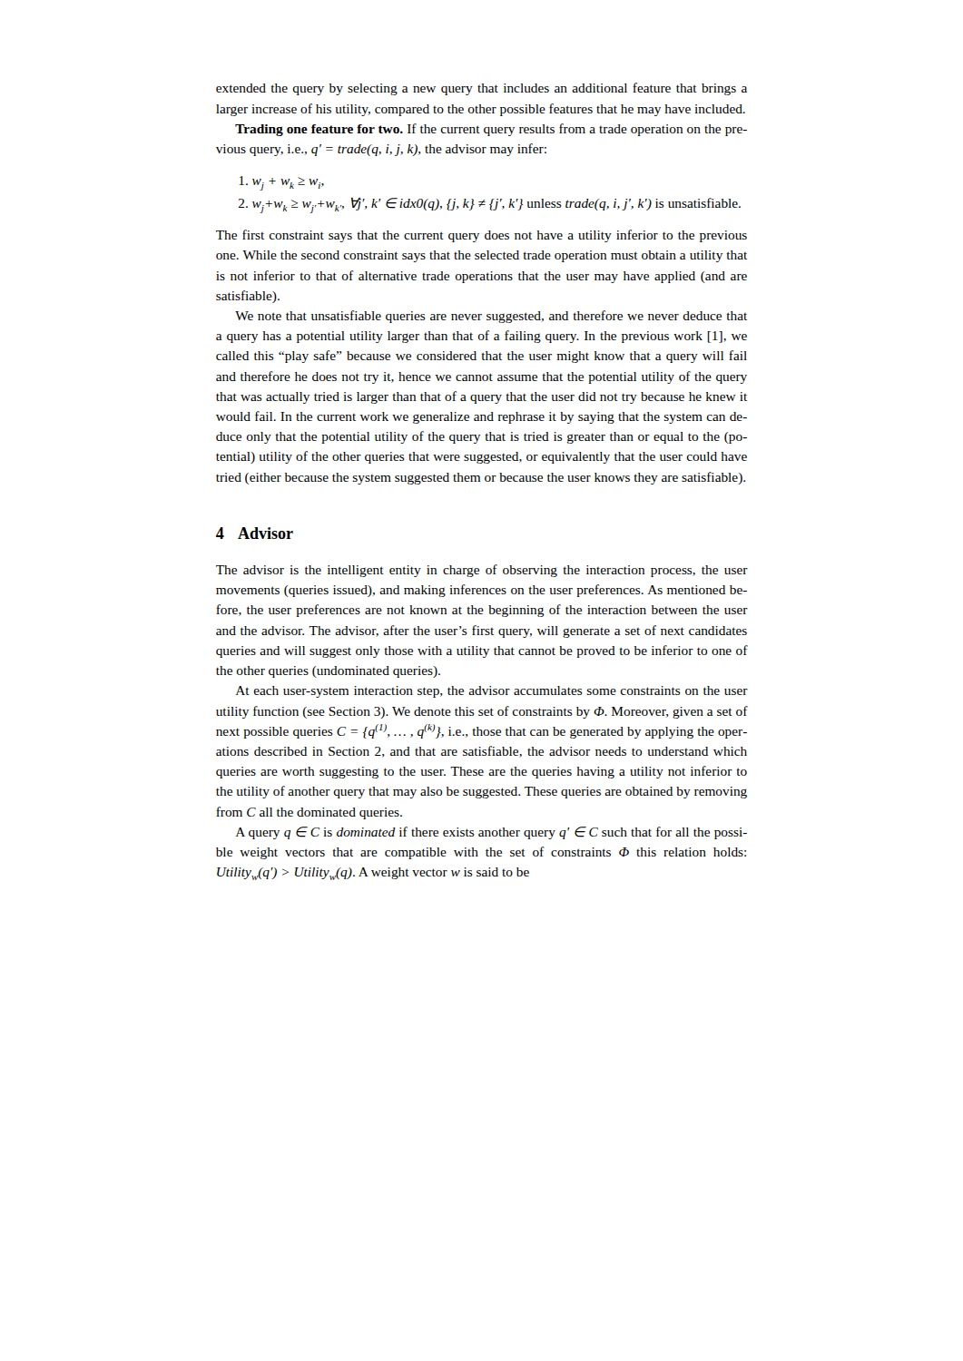extended the query by selecting a new query that includes an additional feature that brings a larger increase of his utility, compared to the other possible features that he may have included.
Trading one feature for two. If the current query results from a trade operation on the previous query, i.e., q′ = trade(q, i, j, k), the advisor may infer:
wj + wk ≥ wi,
wj+wk ≥ wj′+wk′, ∀j′, k′ ∈ idx0(q), {j, k} ≠ {j′, k′} unless trade(q, i, j′, k′) is unsatisfiable.
The first constraint says that the current query does not have a utility inferior to the previous one. While the second constraint says that the selected trade operation must obtain a utility that is not inferior to that of alternative trade operations that the user may have applied (and are satisfiable).
We note that unsatisfiable queries are never suggested, and therefore we never deduce that a query has a potential utility larger than that of a failing query. In the previous work [1], we called this “play safe” because we considered that the user might know that a query will fail and therefore he does not try it, hence we cannot assume that the potential utility of the query that was actually tried is larger than that of a query that the user did not try because he knew it would fail. In the current work we generalize and rephrase it by saying that the system can deduce only that the potential utility of the query that is tried is greater than or equal to the (potential) utility of the other queries that were suggested, or equivalently that the user could have tried (either because the system suggested them or because the user knows they are satisfiable).
4 Advisor
The advisor is the intelligent entity in charge of observing the interaction process, the user movements (queries issued), and making inferences on the user preferences. As mentioned before, the user preferences are not known at the beginning of the interaction between the user and the advisor. The advisor, after the user’s first query, will generate a set of next candidates queries and will suggest only those with a utility that cannot be proved to be inferior to one of the other queries (undominated queries).
At each user-system interaction step, the advisor accumulates some constraints on the user utility function (see Section 3). We denote this set of constraints by Φ. Moreover, given a set of next possible queries C = {q(1), … , q(k)}, i.e., those that can be generated by applying the operations described in Section 2, and that are satisfiable, the advisor needs to understand which queries are worth suggesting to the user. These are the queries having a utility not inferior to the utility of another query that may also be suggested. These queries are obtained by removing from C all the dominated queries.
A query q ∈ C is dominated if there exists another query q′ ∈ C such that for all the possible weight vectors that are compatible with the set of constraints Φ this relation holds: Utilityw(q′) > Utilityw(q). A weight vector w is said to be